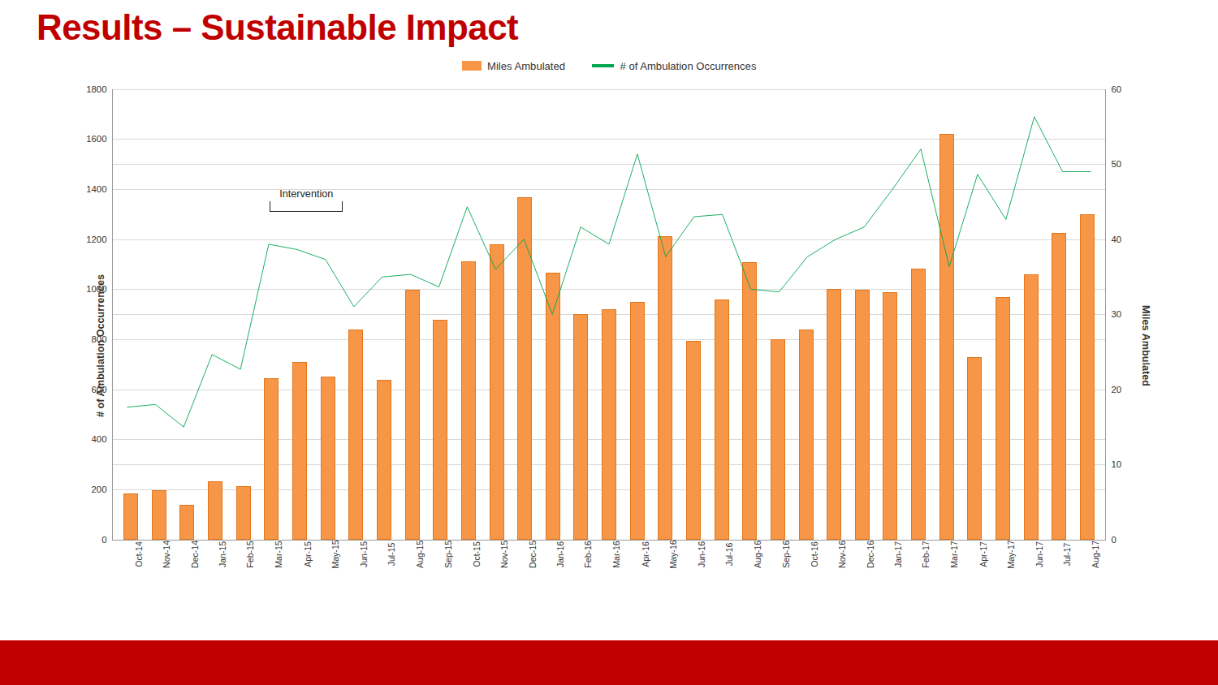Results – Sustainable Impact
Miles Ambulated
# of Ambulation Occurrences
# of Ambulation Occurrences
Miles Ambulated
1800
60
1600
50
1400
1200
40
1000
30
800
600
20
400
10
200
0
0
Intervention
Oct-14
Nov-14
Dec-14
Jan-15
Feb-15
Mar-15
Apr-15
May-15
Jun-15
Jul-15
Aug-15
Sep-15
Oct-15
Nov-15
Dec-15
Jan-16
Feb-16
Mar-16
Apr-16
May-16
Jun-16
Jul-16
Aug-16
Sep-16
Oct-16
Nov-16
Dec-16
Jan-17
Feb-17
Mar-17
Apr-17
May-17
Jun-17
Jul-17
Aug-17